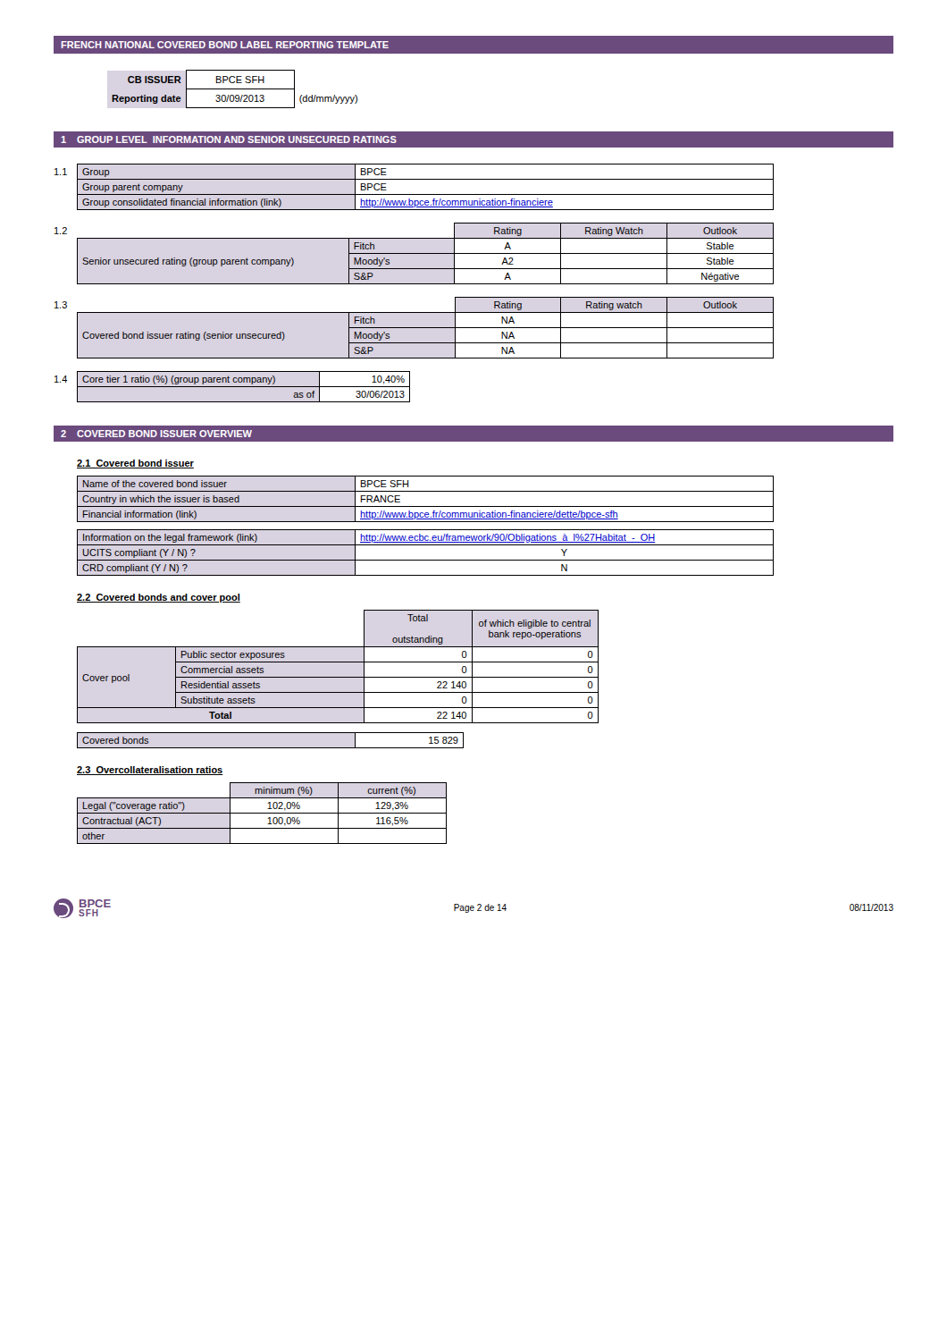FRENCH NATIONAL COVERED BOND LABEL REPORTING TEMPLATE
| CB ISSUER | BPCE SFH | |
| Reporting date | 30/09/2013 | (dd/mm/yyyy) |
1 GROUP LEVEL INFORMATION AND SENIOR UNSECURED RATINGS
1.1
| Group | BPCE |
| Group parent company | BPCE |
| Group consolidated financial information (link) | http://www.bpce.fr/communication-financiere |
1.2
| | | Rating | Rating Watch | Outlook |
| Senior unsecured rating (group parent company) | Fitch | A | | Stable |
| Moody's | A2 | | Stable |
| S&P | A | | Négative |
1.3
| | | Rating | Rating watch | Outlook |
| Covered bond issuer rating (senior unsecured) | Fitch | NA | | |
| Moody's | NA | | |
| S&P | NA | | |
1.4
| Core tier 1 ratio (%) (group parent company) | 10,40% |
| as of | 30/06/2013 |
2 COVERED BOND ISSUER OVERVIEW
2.1 Covered bond issuer
| Name of the covered bond issuer | BPCE SFH |
| Country in which the issuer is based | FRANCE |
| Financial information (link) | http://www.bpce.fr/communication-financiere/dette/bpce-sfh |
| Information on the legal framework (link) | http://www.ecbc.eu/framework/90/Obligations_à_l%27Habitat_-_OH |
| UCITS compliant (Y / N) ? | Y |
| CRD compliant (Y / N) ? | N |
2.2 Covered bonds and cover pool
| | | Total outstanding | of which eligible to central bank repo-operations |
| Cover pool | Public sector exposures | 0 | 0 |
| Commercial assets | 0 | 0 |
| Residential assets | 22 140 | 0 |
| Substitute assets | 0 | 0 |
| Total | 22 140 | 0 |
| Covered bonds | 15 829 |
2.3 Overcollateralisation ratios
| | minimum (%) | current (%) |
| Legal ("coverage ratio") | 102,0% | 129,3% |
| Contractual (ACT) | 100,0% | 116,5% |
| other | | |
BPCESFH
Page 2 de 14
08/11/2013